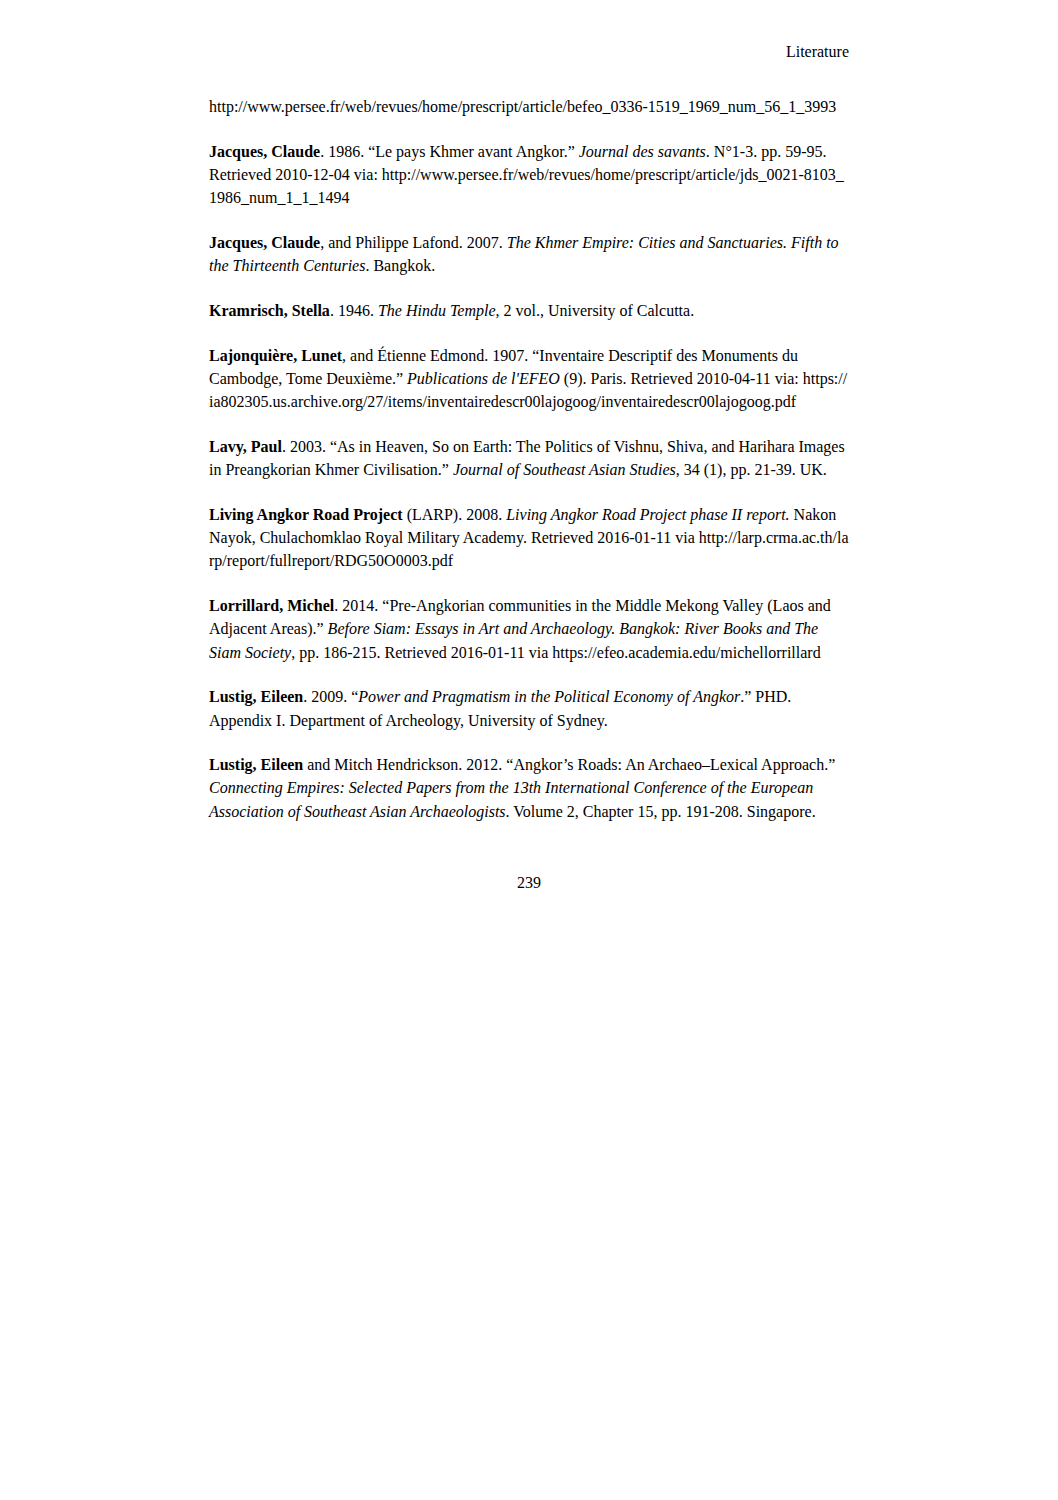Literature
http://www.persee.fr/web/revues/home/prescript/article/befeo_0336-1519_1969_num_56_1_3993
Jacques, Claude. 1986. “Le pays Khmer avant Angkor.” Journal des savants. N°1-3. pp. 59-95. Retrieved 2010-12-04 via: http://www.persee.fr/web/revues/home/prescript/article/jds_0021-8103_1986_num_1_1_1494
Jacques, Claude, and Philippe Lafond. 2007. The Khmer Empire: Cities and Sanctuaries. Fifth to the Thirteenth Centuries. Bangkok.
Kramrisch, Stella. 1946. The Hindu Temple, 2 vol., University of Calcutta.
Lajonquière, Lunet, and Étienne Edmond. 1907. “Inventaire Descriptif des Monuments du Cambodge, Tome Deuxième.” Publications de l'EFEO (9). Paris. Retrieved 2010-04-11 via: https://ia802305.us.archive.org/27/items/inventairedescr00lajogoog/inventairedescr00lajogoog.pdf
Lavy, Paul. 2003. “As in Heaven, So on Earth: The Politics of Vishnu, Shiva, and Harihara Images in Preangkorian Khmer Civilisation.” Journal of Southeast Asian Studies, 34 (1), pp. 21-39. UK.
Living Angkor Road Project (LARP). 2008. Living Angkor Road Project phase II report. Nakon Nayok, Chulachomklao Royal Military Academy. Retrieved 2016-01-11 via http://larp.crma.ac.th/larp/report/fullreport/RDG50O0003.pdf
Lorrillard, Michel. 2014. “Pre-Angkorian communities in the Middle Mekong Valley (Laos and Adjacent Areas).” Before Siam: Essays in Art and Archaeology. Bangkok: River Books and The Siam Society, pp. 186-215. Retrieved 2016-01-11 via https://efeo.academia.edu/michellorrillard
Lustig, Eileen. 2009. “Power and Pragmatism in the Political Economy of Angkor.” PHD. Appendix I. Department of Archeology, University of Sydney.
Lustig, Eileen and Mitch Hendrickson. 2012. “Angkor’s Roads: An Archaeo–Lexical Approach.” Connecting Empires: Selected Papers from the 13th International Conference of the European Association of Southeast Asian Archaeologists. Volume 2, Chapter 15, pp. 191-208. Singapore.
239